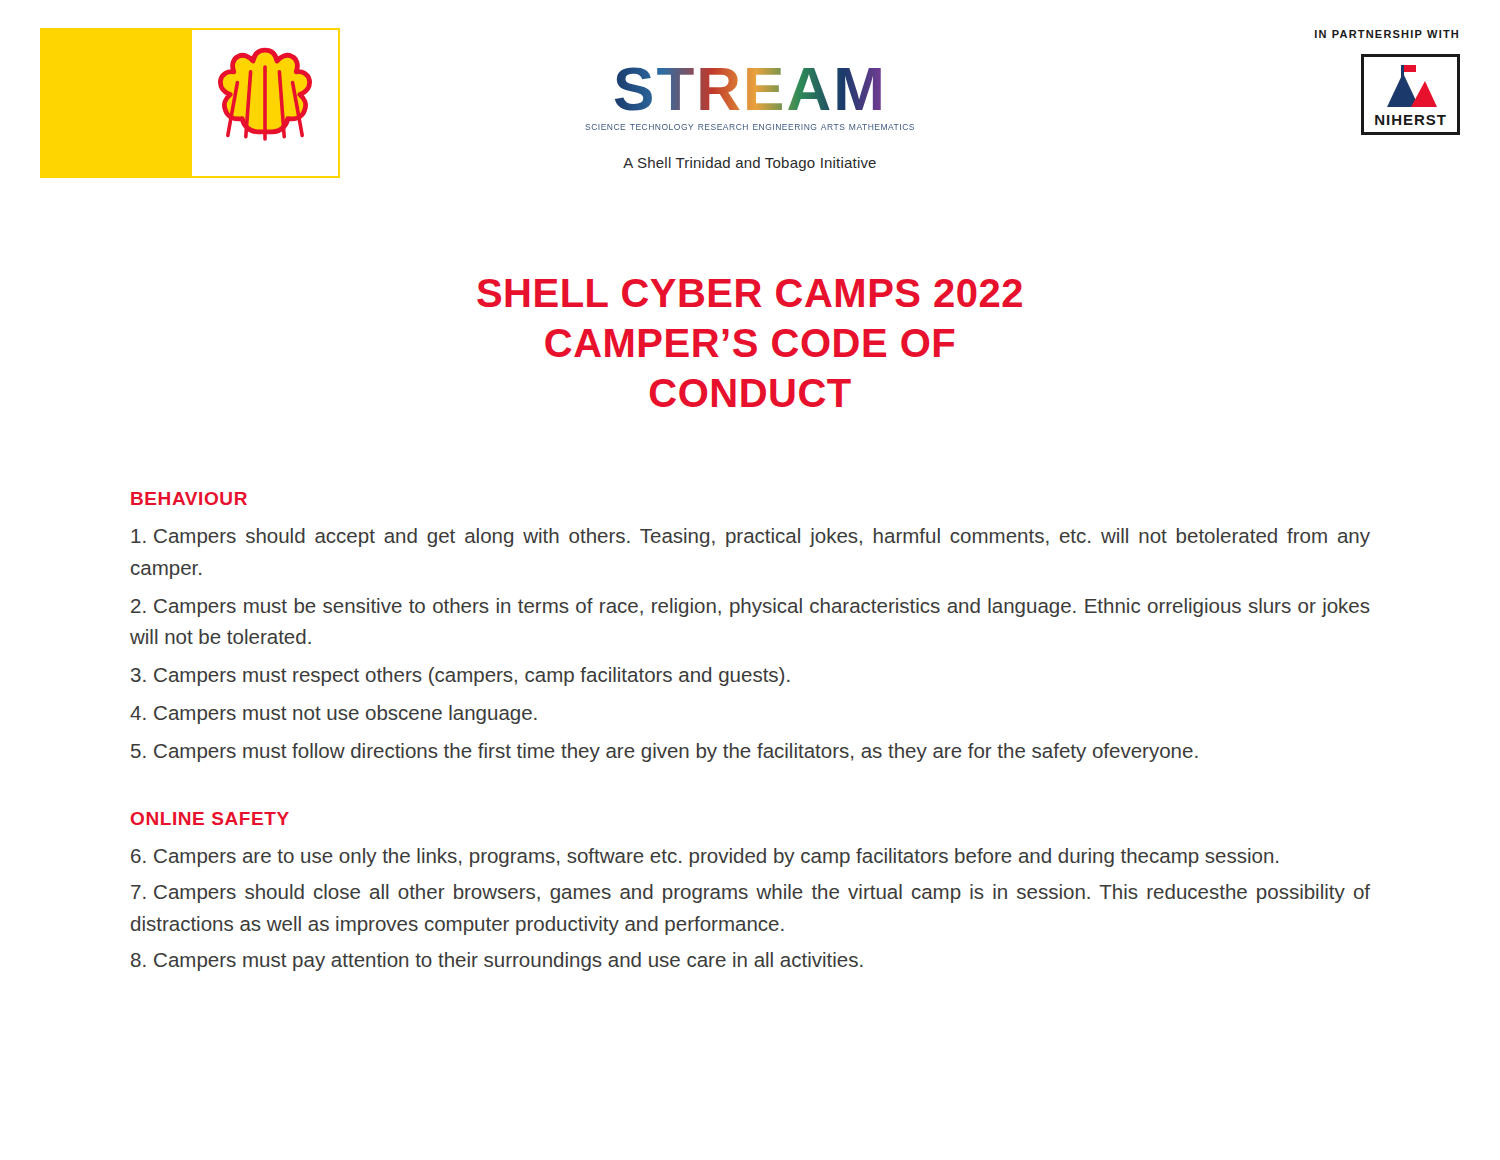STREAM
Science Technology Research Engineering Arts Mathematics
A Shell Trinidad and Tobago Initiative
IN PARTNERSHIP WITH
NIHERST
SHELL CYBER CAMPS 2022 CAMPER’S CODE OF CONDUCT
Behaviour
1. Campers should accept and get along with others. Teasing, practical jokes, harmful comments, etc. will not betolerated from any camper.
2. Campers must be sensitive to others in terms of race, religion, physical characteristics and language. Ethnic orreligious slurs or jokes will not be tolerated.
3. Campers must respect others (campers, camp facilitators and guests).
4. Campers must not use obscene language.
5. Campers must follow directions the first time they are given by the facilitators, as they are for the safety ofeveryone.
Online Safety
6. Campers are to use only the links, programs, software etc. provided by camp facilitators before and during thecamp session.
7. Campers should close all other browsers, games and programs while the virtual camp is in session. This reducesthe possibility of distractions as well as improves computer productivity and performance.
8. Campers must pay attention to their surroundings and use care in all activities.